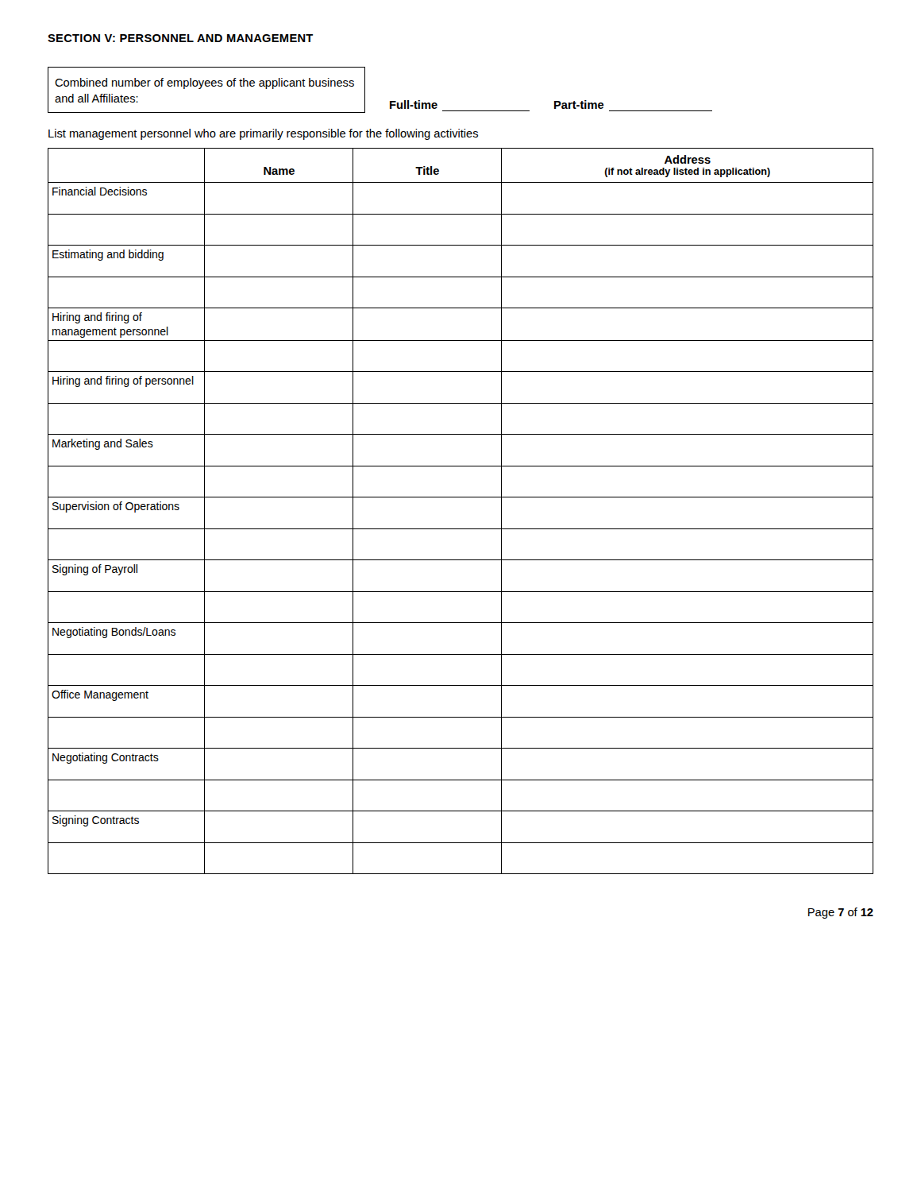SECTION V: PERSONNEL AND MANAGEMENT
Combined number of employees of the applicant business and all Affiliates:
Full-time
Part-time
List management personnel who are primarily responsible for the following activities
| | Name | Title | Address (if not already listed in application) |
| --- | --- | --- | --- |
| Financial Decisions | | | |
| Estimating and bidding | | | |
| Hiring and firing of management personnel | | | |
| Hiring and firing of personnel | | | |
| Marketing and Sales | | | |
| Supervision of Operations | | | |
| Signing of Payroll | | | |
| Negotiating Bonds/Loans | | | |
| Office Management | | | |
| Negotiating Contracts | | | |
| Signing Contracts | | | |
Page 7 of 12